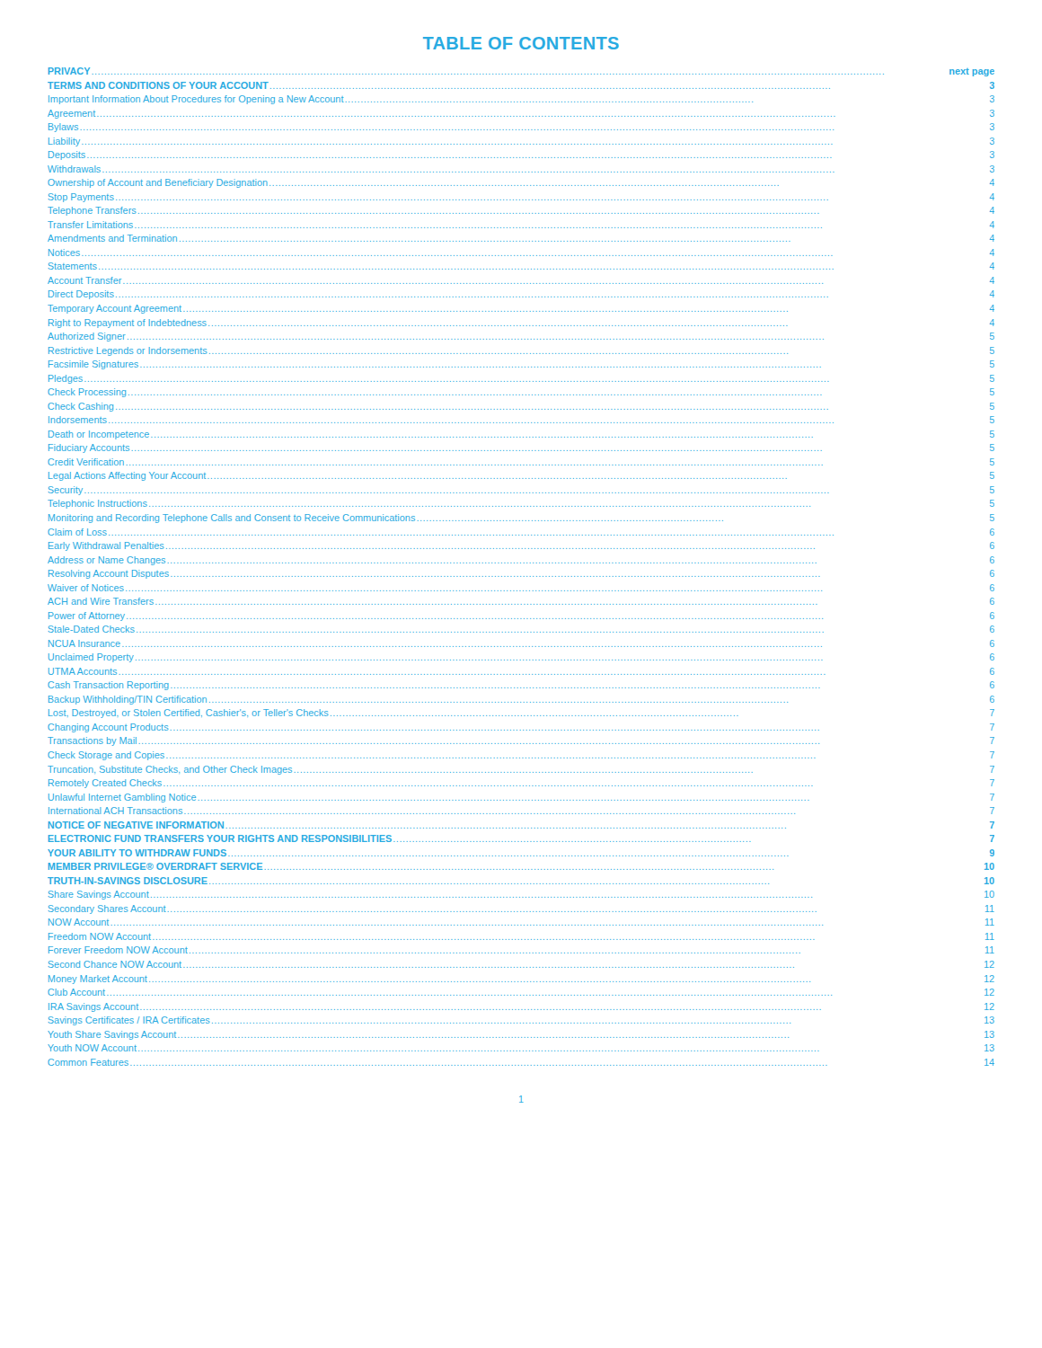TABLE OF CONTENTS
PRIVACY.......................................................................................................................................................................................................................................................... next page
TERMS AND CONDITIONS OF YOUR ACCOUNT................................................................................................................................................................................. 3
Important Information About Procedures for Opening a New Account................................................................................................................................. 3
Agreement......................................................................................................................................................................................................................................... 3
Bylaws.............................................................................................................................................................................................................................................. 3
Liability............................................................................................................................................................................................................................................. 3
Deposits........................................................................................................................................................................................................................................... 3
Withdrawals....................................................................................................................................................................................................................................... 3
Ownership of Account and Beneficiary Designation................................................................................................................................................................. 4
Stop Payments................................................................................................................................................................................................................................. 4
Telephone Transfers....................................................................................................................................................................................................................... 4
Transfer Limitations......................................................................................................................................................................................................................... 4
Amendments and Termination................................................................................................................................................................................................. 4
Notices............................................................................................................................................................................................................................................. 4
Statements........................................................................................................................................................................................................................................ 4
Account Transfer............................................................................................................................................................................................................................. 4
Direct Deposits................................................................................................................................................................................................................................. 4
Temporary Account Agreement............................................................................................................................................................................................... 4
Right to Repayment of Indebtedness....................................................................................................................................................................................... 4
Authorized Signer............................................................................................................................................................................................................................ 5
Restrictive Legends or Indorsements....................................................................................................................................................................................... 5
Facsimile Signatures....................................................................................................................................................................................................................... 5
Pledges........................................................................................................................................................................................................................................... 5
Check Processing........................................................................................................................................................................................................................... 5
Check Cashing................................................................................................................................................................................................................................. 5
Indorsements..................................................................................................................................................................................................................................... 5
Death or Incompetence................................................................................................................................................................................................................. 5
Fiduciary Accounts.......................................................................................................................................................................................................................... 5
Credit Verification............................................................................................................................................................................................................................ 5
Legal Actions Affecting Your Account....................................................................................................................................................................................... 5
Security........................................................................................................................................................................................................................................... 5
Telephonic Instructions................................................................................................................................................................................................................. 5
Monitoring and Recording Telephone Calls and Consent to Receive Communications................................................................................................. 5
Claim of Loss..................................................................................................................................................................................................................................... 6
Early Withdrawal Penalties............................................................................................................................................................................................................. 6
Address or Name Changes............................................................................................................................................................................................................. 6
Resolving Account Disputes............................................................................................................................................................................................................. 6
Waiver of Notices............................................................................................................................................................................................................................ 6
ACH and Wire Transfers................................................................................................................................................................................................................. 6
Power of Attorney............................................................................................................................................................................................................................ 6
Stale-Dated Checks......................................................................................................................................................................................................................... 6
NCUA Insurance............................................................................................................................................................................................................................. 6
Unclaimed Property......................................................................................................................................................................................................................... 6
UTMA Accounts............................................................................................................................................................................................................................... 6
Cash Transaction Reporting............................................................................................................................................................................................................. 6
Backup Withholding/TIN Certification....................................................................................................................................................................................... 6
Lost, Destroyed, or Stolen Certified, Cashier's, or Teller's Checks................................................................................................................................. 7
Changing Account Products............................................................................................................................................................................................................. 7
Transactions by Mail....................................................................................................................................................................................................................... 7
Check Storage and Copies............................................................................................................................................................................................................. 7
Truncation, Substitute Checks, and Other Check Images................................................................................................................................................. 7
Remotely Created Checks............................................................................................................................................................................................................. 7
Unlawful Internet Gambling Notice................................................................................................................................................................................................. 7
International ACH Transactions................................................................................................................................................................................................. 7
NOTICE OF NEGATIVE INFORMATION................................................................................................................................................................................. 7
ELECTRONIC FUND TRANSFERS YOUR RIGHTS AND RESPONSIBILITIES................................................................................................................. 7
YOUR ABILITY TO WITHDRAW FUNDS................................................................................................................................................................................. 9
MEMBER PRIVILEGE® OVERDRAFT SERVICE................................................................................................................................................................. 10
TRUTH-IN-SAVINGS DISCLOSURE................................................................................................................................................................................. 10
Share Savings Account................................................................................................................................................................................................................. 10
Secondary Shares Account............................................................................................................................................................................................................. 11
NOW Account................................................................................................................................................................................................................................. 11
Freedom NOW Account................................................................................................................................................................................................................. 11
Forever Freedom NOW Account................................................................................................................................................................................................. 11
Second Chance NOW Account................................................................................................................................................................................................. 12
Money Market Account................................................................................................................................................................................................................. 12
Club Account..................................................................................................................................................................................................................................... 12
IRA Savings Account....................................................................................................................................................................................................................... 12
Savings Certificates / IRA Certificates....................................................................................................................................................................................... 13
Youth Share Savings Account................................................................................................................................................................................................. 13
Youth NOW Account....................................................................................................................................................................................................................... 13
Common Features............................................................................................................................................................................................................................ 14
1